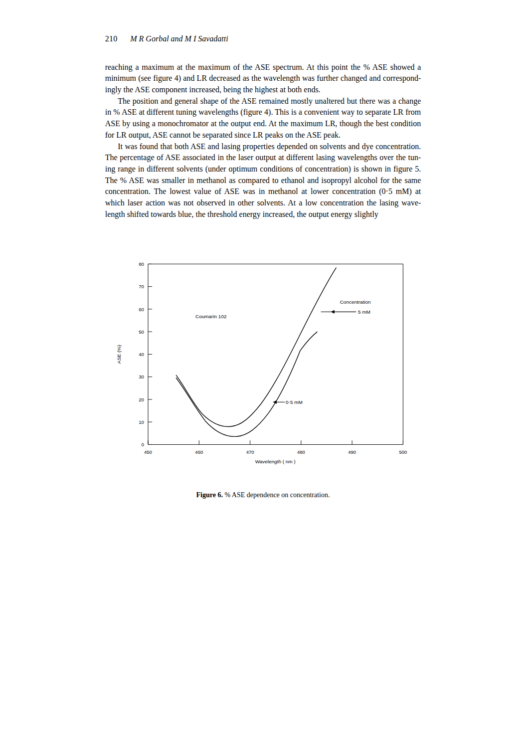210 M R Gorbal and M I Savadatti
reaching a maximum at the maximum of the ASE spectrum. At this point the % ASE showed a minimum (see figure 4) and LR decreased as the wavelength was further changed and correspondingly the ASE component increased, being the highest at both ends.
The position and general shape of the ASE remained mostly unaltered but there was a change in % ASE at different tuning wavelengths (figure 4). This is a convenient way to separate LR from ASE by using a monochromator at the output end. At the maximum LR, though the best condition for LR output, ASE cannot be separated since LR peaks on the ASE peak.
It was found that both ASE and lasing properties depended on solvents and dye concentration. The percentage of ASE associated in the laser output at different lasing wavelengths over the tuning range in different solvents (under optimum conditions of concentration) is shown in figure 5. The % ASE was smaller in methanol as compared to ethanol and isopropyl alcohol for the same concentration. The lowest value of ASE was in methanol at lower concentration (0·5 mM) at which laser action was not observed in other solvents. At a low concentration the lasing wavelength shifted towards blue, the threshold energy increased, the output energy slightly
0 10 20 30 40 50 60 70 80 450 460 470 480 490 500 Wavelength ( nm ) ASE (%) Concentration 5 mM Coumarin 102 0·5 mM
Figure 6. % ASE dependence on concentration.